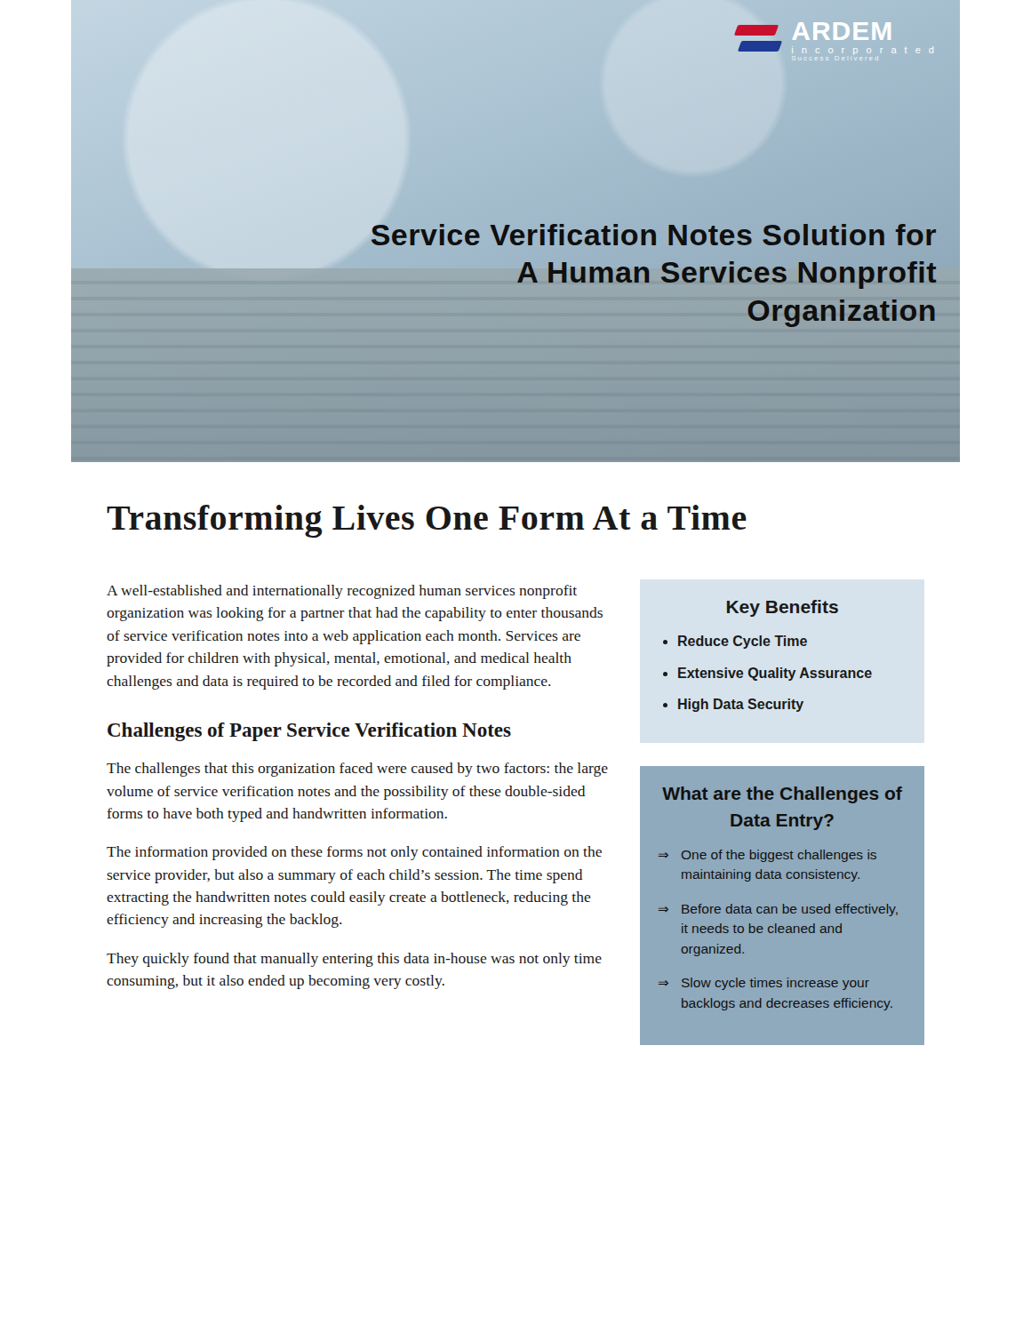ARDEM
i n c o r p o r a t e d
Success Delivered
Service Verification Notes Solution for
A Human Services Nonprofit Organization
Transforming Lives One Form At a Time
A well-established and internationally recognized human services nonprofit organization was looking for a partner that had the capability to enter thousands of service verification notes into a web application each month. Services are provided for children with physical, mental, emotional, and medical health challenges and data is required to be recorded and filed for compliance.
Challenges of Paper Service Verification Notes
The challenges that this organization faced were caused by two factors: the large volume of service verification notes and the possibility of these double-sided forms to have both typed and handwritten information.
The information provided on these forms not only contained information on the service provider, but also a summary of each child’s session. The time spend extracting the handwritten notes could easily create a bottleneck, reducing the efficiency and increasing the backlog.
They quickly found that manually entering this data in-house was not only time consuming, but it also ended up becoming very costly.
Key Benefits
Reduce Cycle Time
Extensive Quality Assurance
High Data Security
What are the Challenges of Data Entry?
One of the biggest challenges is maintaining data consistency.
Before data can be used effectively, it needs to be cleaned and organized.
Slow cycle times increase your backlogs and decreases efficiency.